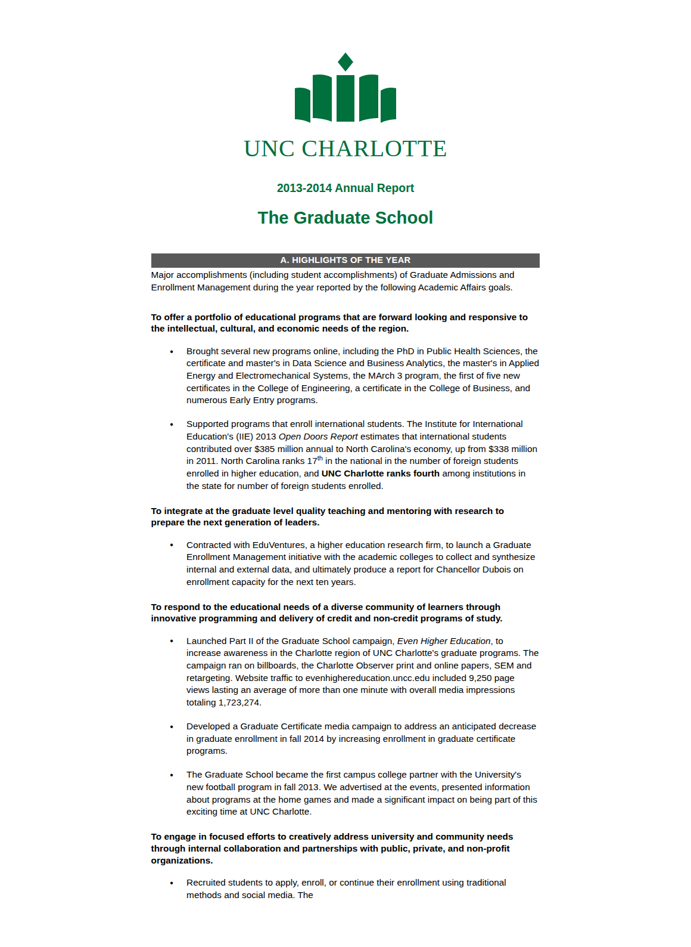UNC CHARLOTTE
2013-2014 Annual Report
The Graduate School
A. HIGHLIGHTS OF THE YEAR
Major accomplishments (including student accomplishments) of Graduate Admissions and Enrollment Management during the year reported by the following Academic Affairs goals.
To offer a portfolio of educational programs that are forward looking and responsive to the intellectual, cultural, and economic needs of the region.
Brought several new programs online, including the PhD in Public Health Sciences, the certificate and master's in Data Science and Business Analytics, the master's in Applied Energy and Electromechanical Systems, the MArch 3 program, the first of five new certificates in the College of Engineering, a certificate in the College of Business, and numerous Early Entry programs.
Supported programs that enroll international students. The Institute for International Education's (IIE) 2013 Open Doors Report estimates that international students contributed over $385 million annual to North Carolina's economy, up from $338 million in 2011. North Carolina ranks 17th in the national in the number of foreign students enrolled in higher education, and UNC Charlotte ranks fourth among institutions in the state for number of foreign students enrolled.
To integrate at the graduate level quality teaching and mentoring with research to prepare the next generation of leaders.
Contracted with EduVentures, a higher education research firm, to launch a Graduate Enrollment Management initiative with the academic colleges to collect and synthesize internal and external data, and ultimately produce a report for Chancellor Dubois on enrollment capacity for the next ten years.
To respond to the educational needs of a diverse community of learners through innovative programming and delivery of credit and non-credit programs of study.
Launched Part II of the Graduate School campaign, Even Higher Education, to increase awareness in the Charlotte region of UNC Charlotte's graduate programs. The campaign ran on billboards, the Charlotte Observer print and online papers, SEM and retargeting. Website traffic to evenhighereducation.uncc.edu included 9,250 page views lasting an average of more than one minute with overall media impressions totaling 1,723,274.
Developed a Graduate Certificate media campaign to address an anticipated decrease in graduate enrollment in fall 2014 by increasing enrollment in graduate certificate programs.
The Graduate School became the first campus college partner with the University's new football program in fall 2013. We advertised at the events, presented information about programs at the home games and made a significant impact on being part of this exciting time at UNC Charlotte.
To engage in focused efforts to creatively address university and community needs through internal collaboration and partnerships with public, private, and non-profit organizations.
Recruited students to apply, enroll, or continue their enrollment using traditional methods and social media. The